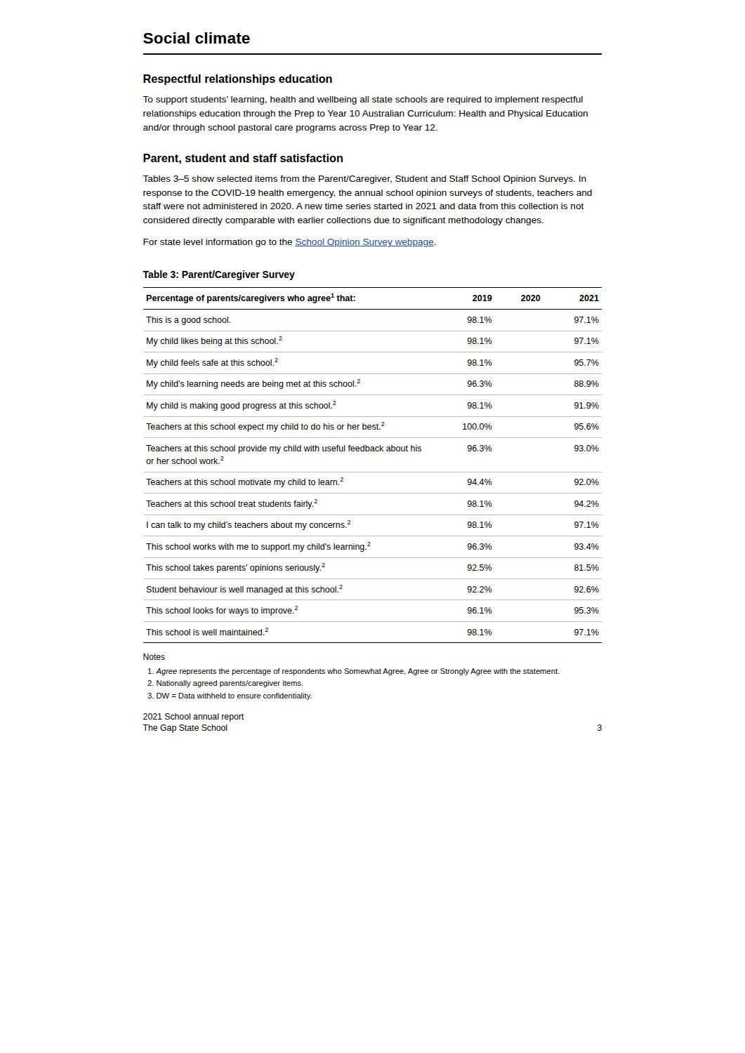Social climate
Respectful relationships education
To support students’ learning, health and wellbeing all state schools are required to implement respectful relationships education through the Prep to Year 10 Australian Curriculum: Health and Physical Education and/or through school pastoral care programs across Prep to Year 12.
Parent, student and staff satisfaction
Tables 3–5 show selected items from the Parent/Caregiver, Student and Staff School Opinion Surveys. In response to the COVID-19 health emergency, the annual school opinion surveys of students, teachers and staff were not administered in 2020. A new time series started in 2021 and data from this collection is not considered directly comparable with earlier collections due to significant methodology changes.
For state level information go to the School Opinion Survey webpage.
Table 3: Parent/Caregiver Survey
| Percentage of parents/caregivers who agree 1 that: | 2019 | 2020 | 2021 |
| --- | --- | --- | --- |
| This is a good school. | 98.1% | | 97.1% |
| My child likes being at this school. 2 | 98.1% | | 97.1% |
| My child feels safe at this school. 2 | 98.1% | | 95.7% |
| My child's learning needs are being met at this school. 2 | 96.3% | | 88.9% |
| My child is making good progress at this school. 2 | 98.1% | | 91.9% |
| Teachers at this school expect my child to do his or her best. 2 | 100.0% | | 95.6% |
| Teachers at this school provide my child with useful feedback about his or her school work. 2 | 96.3% | | 93.0% |
| Teachers at this school motivate my child to learn. 2 | 94.4% | | 92.0% |
| Teachers at this school treat students fairly. 2 | 98.1% | | 94.2% |
| I can talk to my child’s teachers about my concerns. 2 | 98.1% | | 97.1% |
| This school works with me to support my child's learning. 2 | 96.3% | | 93.4% |
| This school takes parents' opinions seriously. 2 | 92.5% | | 81.5% |
| Student behaviour is well managed at this school. 2 | 92.2% | | 92.6% |
| This school looks for ways to improve. 2 | 96.1% | | 95.3% |
| This school is well maintained. 2 | 98.1% | | 97.1% |
Notes
Agree represents the percentage of respondents who Somewhat Agree, Agree or Strongly Agree with the statement.
Nationally agreed parents/caregiver items.
DW = Data withheld to ensure confidentiality.
2021 School annual report
The Gap State School
3